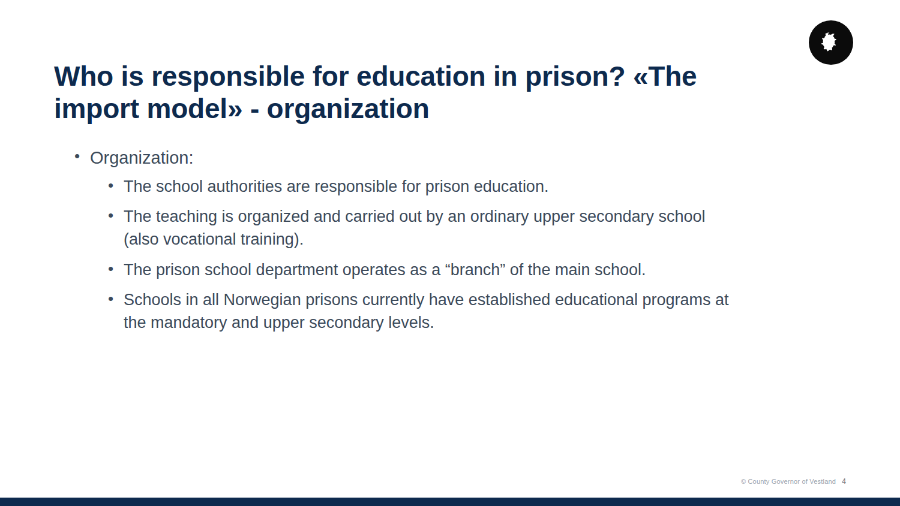Who is responsible for education in prison? «The import model» - organization
Organization:
The school authorities are responsible for prison education.
The teaching is organized and carried out by an ordinary upper secondary school (also vocational training).
The prison school department operates as a “branch” of the main school.
Schools in all Norwegian prisons currently have established educational programs at the mandatory and upper secondary levels.
© County Governor of Vestland4